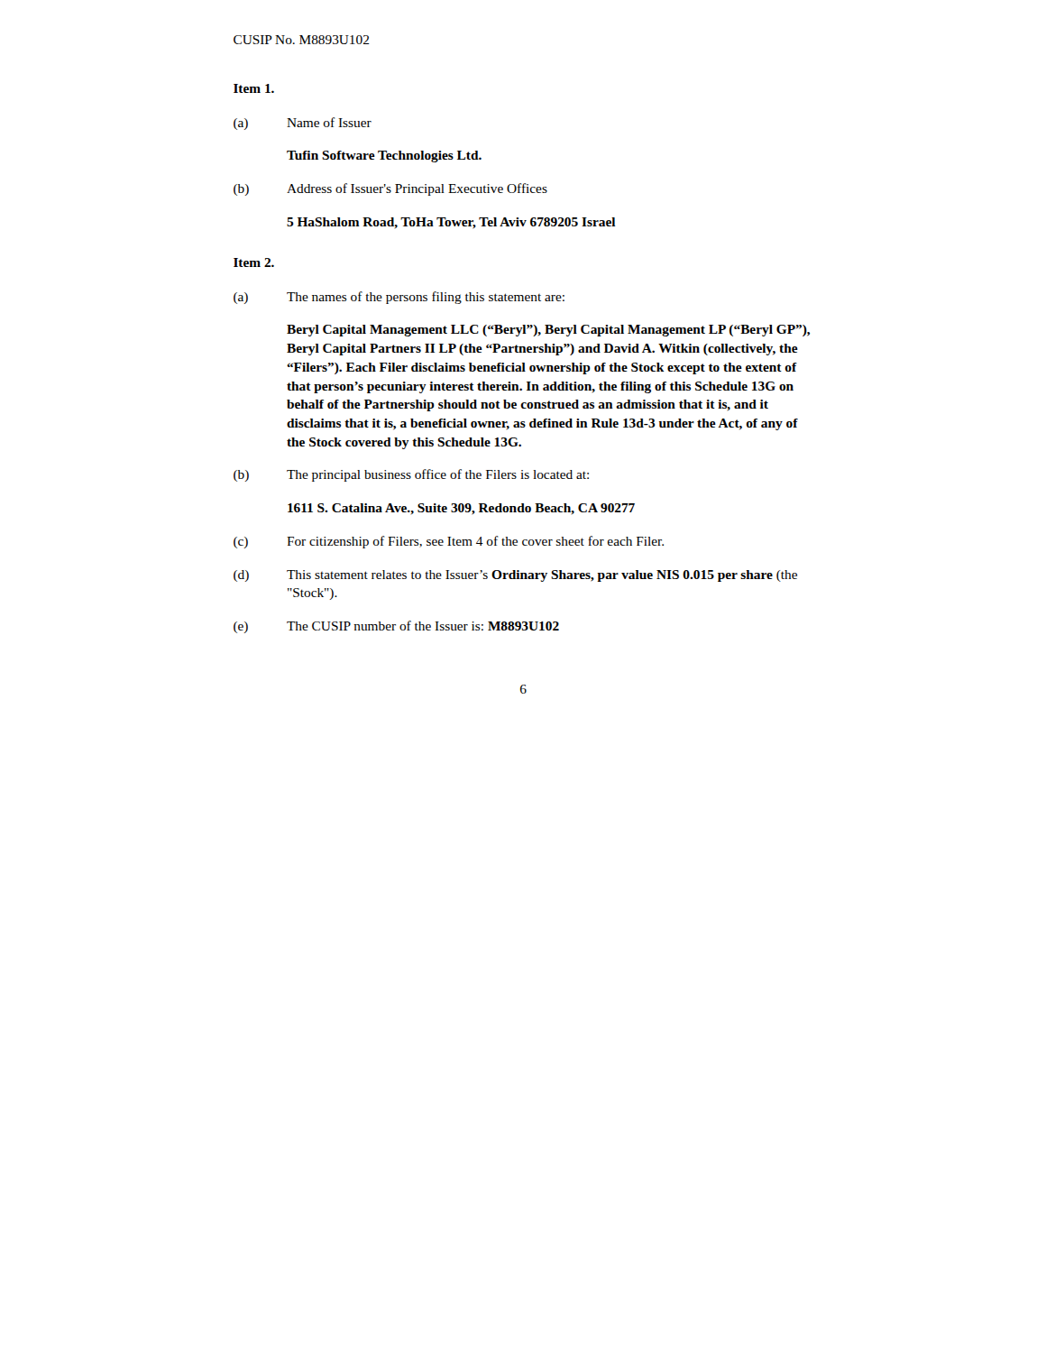CUSIP No. M8893U102
Item 1.
| (a) | Name of Issuer Tufin Software Technologies Ltd. |
| (b) | Address of Issuer's Principal Executive Offices 5 HaShalom Road, ToHa Tower, Tel Aviv 6789205 Israel |
Item 2.
| (a) | The names of the persons filing this statement are: Beryl Capital Management LLC (“Beryl”), Beryl Capital Management LP (“Beryl GP”), Beryl Capital Partners II LP (the “Partnership”) and David A. Witkin (collectively, the “Filers”). Each Filer disclaims beneficial ownership of the Stock except to the extent of that person’s pecuniary interest therein. In addition, the filing of this Schedule 13G on behalf of the Partnership should not be construed as an admission that it is, and it disclaims that it is, a beneficial owner, as defined in Rule 13d-3 under the Act, of any of the Stock covered by this Schedule 13G. |
| (b) | The principal business office of the Filers is located at: 1611 S. Catalina Ave., Suite 309, Redondo Beach, CA 90277 |
| (c) | For citizenship of Filers, see Item 4 of the cover sheet for each Filer. |
| (d) | This statement relates to the Issuer’s Ordinary Shares, par value NIS 0.015 per share (the "Stock"). |
| (e) | The CUSIP number of the Issuer is: M8893U102 |
6